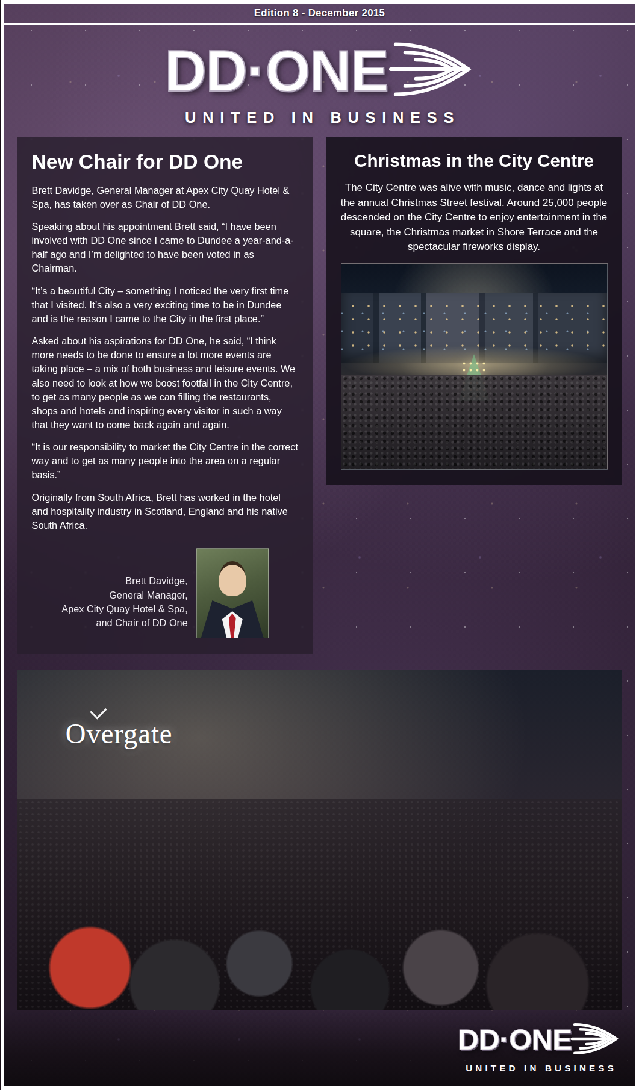Edition 8 - December 2015
DD·ONE
UNITED IN BUSINESS
New Chair for DD One
Brett Davidge, General Manager at Apex City Quay Hotel & Spa, has taken over as Chair of DD One.
Speaking about his appointment Brett said, “I have been involved with DD One since I came to Dundee a year-and-a-half ago and I’m delighted to have been voted in as Chairman.
“It’s a beautiful City – something I noticed the very first time that I visited. It’s also a very exciting time to be in Dundee and is the reason I came to the City in the first place.”
Asked about his aspirations for DD One, he said, “I think more needs to be done to ensure a lot more events are taking place – a mix of both business and leisure events. We also need to look at how we boost footfall in the City Centre, to get as many people as we can filling the restaurants, shops and hotels and inspiring every visitor in such a way that they want to come back again and again.
“It is our responsibility to market the City Centre in the correct way and to get as many people into the area on a regular basis.”
Originally from South Africa, Brett has worked in the hotel and hospitality industry in Scotland, England and his native South Africa.
Brett Davidge,
General Manager,
Apex City Quay Hotel & Spa,
and Chair of DD One
Christmas in the City Centre
The City Centre was alive with music, dance and lights at the annual Christmas Street festival. Around 25,000 people descended on the City Centre to enjoy entertainment in the square, the Christmas market in Shore Terrace and the spectacular fireworks display.
Overgate
DD·ONE
UNITED IN BUSINESS